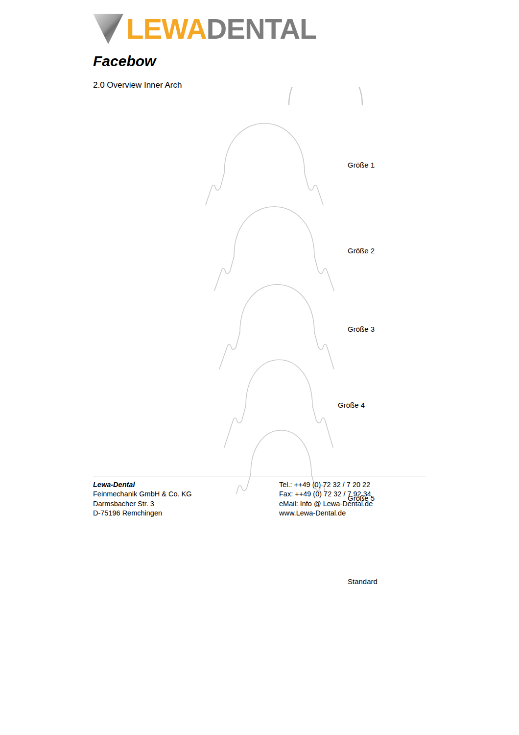LEWA DENTAL
Facebow
2.0 Overview Inner Arch
Größe 1 Größe 2 Größe 3 Größe 4 Größe 5 Standard
Lewa-Dental
Feinmechanik GmbH & Co. KG
Darmsbacher Str. 3
D-75196 Remchingen
Tel.: ++49 (0) 72 32 / 7 20 22
Fax: ++49 (0) 72 32 / 7 92 34
eMail: Info @ Lewa-Dental.de
www.Lewa-Dental.de